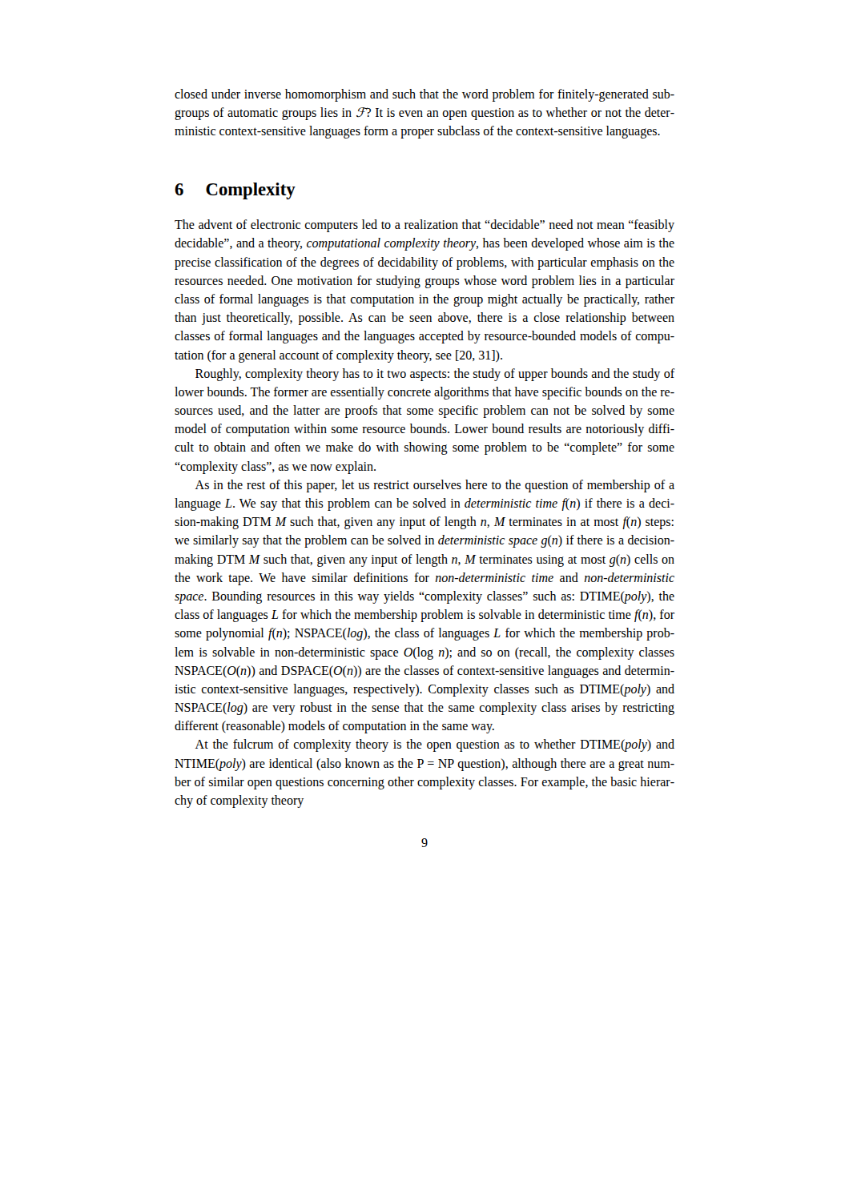closed under inverse homomorphism and such that the word problem for finitely-generated subgroups of automatic groups lies in ℱ? It is even an open question as to whether or not the deterministic context-sensitive languages form a proper subclass of the context-sensitive languages.
6 Complexity
The advent of electronic computers led to a realization that “decidable” need not mean “feasibly decidable”, and a theory, computational complexity theory, has been developed whose aim is the precise classification of the degrees of decidability of problems, with particular emphasis on the resources needed. One motivation for studying groups whose word problem lies in a particular class of formal languages is that computation in the group might actually be practically, rather than just theoretically, possible. As can be seen above, there is a close relationship between classes of formal languages and the languages accepted by resource-bounded models of computation (for a general account of complexity theory, see [20, 31]).
Roughly, complexity theory has to it two aspects: the study of upper bounds and the study of lower bounds. The former are essentially concrete algorithms that have specific bounds on the resources used, and the latter are proofs that some specific problem can not be solved by some model of computation within some resource bounds. Lower bound results are notoriously difficult to obtain and often we make do with showing some problem to be “complete” for some “complexity class”, as we now explain.
As in the rest of this paper, let us restrict ourselves here to the question of membership of a language L. We say that this problem can be solved in deterministic time f(n) if there is a decision-making DTM M such that, given any input of length n, M terminates in at most f(n) steps: we similarly say that the problem can be solved in deterministic space g(n) if there is a decision-making DTM M such that, given any input of length n, M terminates using at most g(n) cells on the work tape. We have similar definitions for non-deterministic time and non-deterministic space. Bounding resources in this way yields “complexity classes” such as: DTIME(poly), the class of languages L for which the membership problem is solvable in deterministic time f(n), for some polynomial f(n); NSPACE(log), the class of languages L for which the membership problem is solvable in non-deterministic space O(log n); and so on (recall, the complexity classes NSPACE(O(n)) and DSPACE(O(n)) are the classes of context-sensitive languages and deterministic context-sensitive languages, respectively). Complexity classes such as DTIME(poly) and NSPACE(log) are very robust in the sense that the same complexity class arises by restricting different (reasonable) models of computation in the same way.
At the fulcrum of complexity theory is the open question as to whether DTIME(poly) and NTIME(poly) are identical (also known as the P = NP question), although there are a great number of similar open questions concerning other complexity classes. For example, the basic hierarchy of complexity theory
9